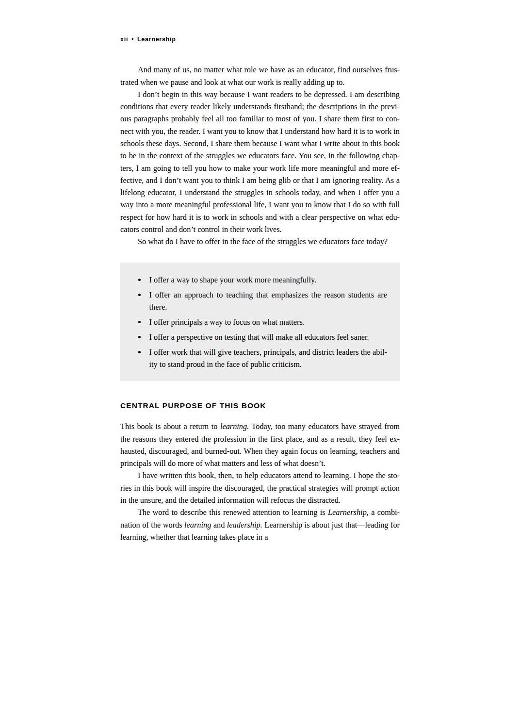xii•Learnership
And many of us, no matter what role we have as an educator, find ourselves frustrated when we pause and look at what our work is really adding up to.
I don’t begin in this way because I want readers to be depressed. I am describing conditions that every reader likely understands firsthand; the descriptions in the previous paragraphs probably feel all too familiar to most of you. I share them first to connect with you, the reader. I want you to know that I understand how hard it is to work in schools these days. Second, I share them because I want what I write about in this book to be in the context of the struggles we educators face. You see, in the following chapters, I am going to tell you how to make your work life more meaningful and more effective, and I don’t want you to think I am being glib or that I am ignoring reality. As a lifelong educator, I understand the struggles in schools today, and when I offer you a way into a more meaningful professional life, I want you to know that I do so with full respect for how hard it is to work in schools and with a clear perspective on what educators control and don’t control in their work lives.
So what do I have to offer in the face of the struggles we educators face today?
I offer a way to shape your work more meaningfully.
I offer an approach to teaching that emphasizes the reason students are there.
I offer principals a way to focus on what matters.
I offer a perspective on testing that will make all educators feel saner.
I offer work that will give teachers, principals, and district leaders the ability to stand proud in the face of public criticism.
Central Purpose of This Book
This book is about a return to learning. Today, too many educators have strayed from the reasons they entered the profession in the first place, and as a result, they feel exhausted, discouraged, and burned-out. When they again focus on learning, teachers and principals will do more of what matters and less of what doesn’t.
I have written this book, then, to help educators attend to learning. I hope the stories in this book will inspire the discouraged, the practical strategies will prompt action in the unsure, and the detailed information will refocus the distracted.
The word to describe this renewed attention to learning is Learnership, a combination of the words learning and leadership. Learnership is about just that—leading for learning, whether that learning takes place in a